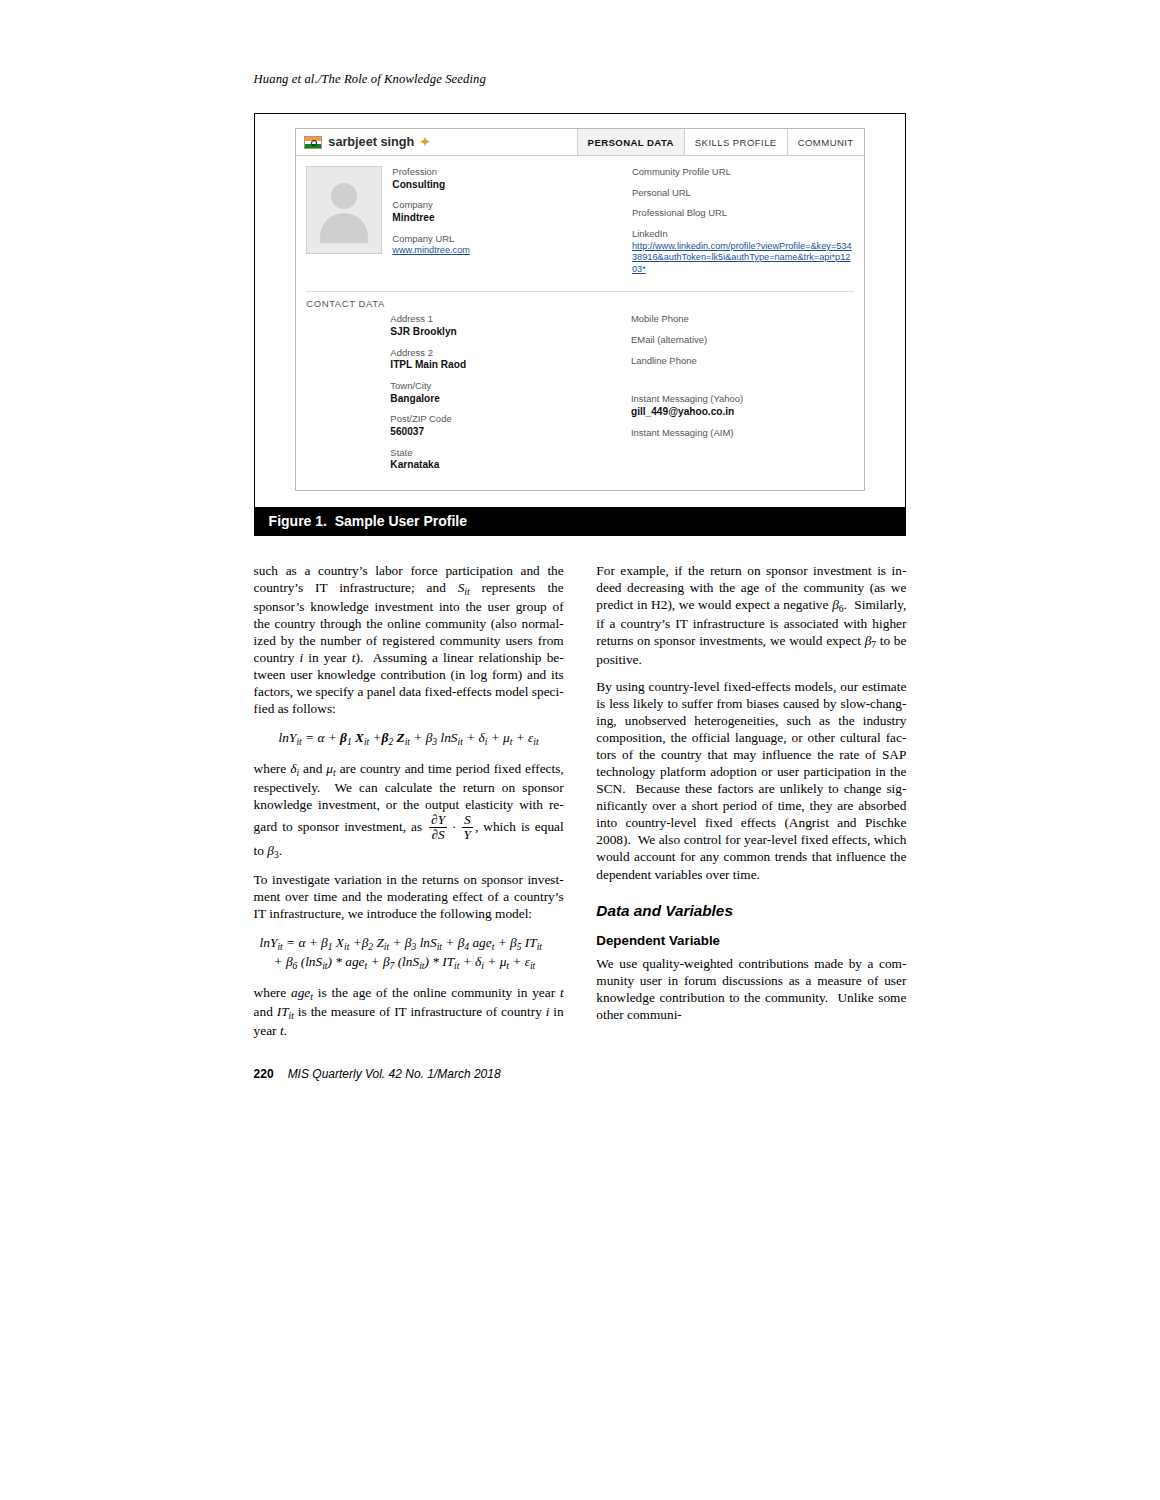Huang et al./The Role of Knowledge Seeding
sarbjeet singh ✦
PERSONAL DATA
SKILLS PROFILE
COMMUNIT
Profession
Consulting
Company
Mindtree
Company URL
www.mindtree.com
Community Profile URL
Personal URL
Professional Blog URL
LinkedIn
http://www.linkedin.com/profile?viewProfile=&key=53438916&authToken=lk5i&authType=name&trk=api*p1203*
CONTACT DATA
Address 1
SJR Brooklyn
Address 2
ITPL Main Raod
Town/City
Bangalore
Post/ZIP Code
560037
State
Karnataka
Mobile Phone
EMail (alternative)
Landline Phone
Instant Messaging (Yahoo)
gill_449@yahoo.co.in
Instant Messaging (AIM)
Figure 1. Sample User Profile
such as a country’s labor force participation and the country’s IT infrastructure; and Sit represents the sponsor’s knowledge investment into the user group of the country through the online community (also normalized by the number of registered community users from country i in year t). Assuming a linear relationship between user knowledge contribution (in log form) and its factors, we specify a panel data fixed-effects model specified as follows:
lnYit = α + β1 Xit +β2 Zit + β3 lnSit + δi + μt + εit
where δi and μt are country and time period fixed effects, respectively. We can calculate the return on sponsor knowledge investment, or the output elasticity with regard to sponsor investment, as ∂Y∂S·SY, which is equal to β3.
To investigate variation in the returns on sponsor investment over time and the moderating effect of a country’s IT infrastructure, we introduce the following model:
lnYit = α + β1 Xit +β2 Zit + β3 lnSit + β4 aget + β5 ITit + β6 (lnSit) * aget + β7 (lnSit) * ITit + δi + μt + εit
where aget is the age of the online community in year t and ITit is the measure of IT infrastructure of country i in year t.
For example, if the return on sponsor investment is indeed decreasing with the age of the community (as we predict in H2), we would expect a negative β6. Similarly, if a country’s IT infrastructure is associated with higher returns on sponsor investments, we would expect β7 to be positive.
By using country-level fixed-effects models, our estimate is less likely to suffer from biases caused by slow-changing, unobserved heterogeneities, such as the industry composition, the official language, or other cultural factors of the country that may influence the rate of SAP technology platform adoption or user participation in the SCN. Because these factors are unlikely to change significantly over a short period of time, they are absorbed into country-level fixed effects (Angrist and Pischke 2008). We also control for year-level fixed effects, which would account for any common trends that influence the dependent variables over time.
Data and Variables
Dependent Variable
We use quality-weighted contributions made by a community user in forum discussions as a measure of user knowledge contribution to the community. Unlike some other communi-
220 MIS Quarterly Vol. 42 No. 1/March 2018